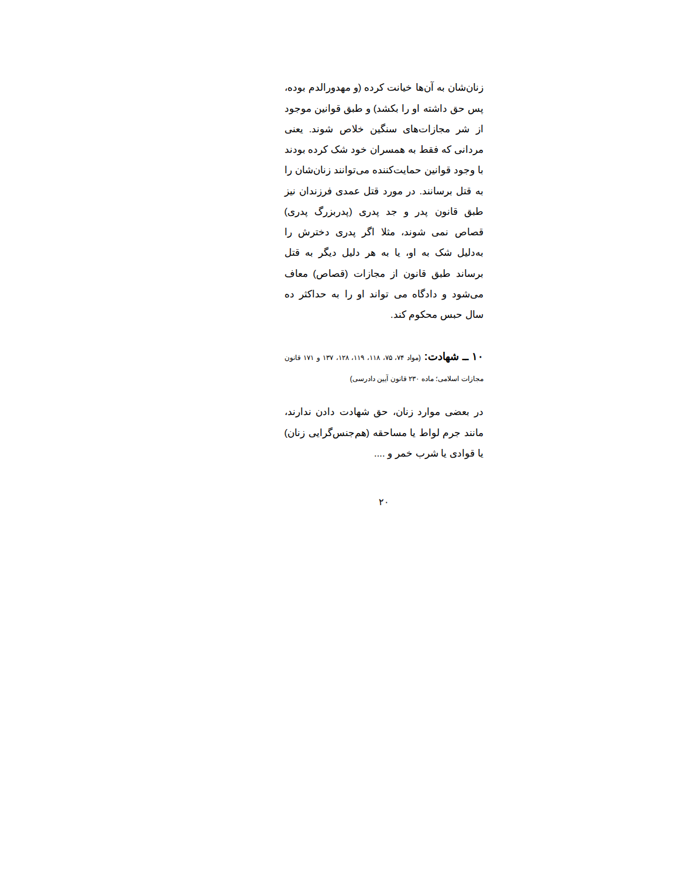زنان‌شان به آن‌ها خیانت کرده (و مهدورالدم بوده، پس حق داشته او را بکشد) و طبق قوانین موجود از شر مجازات‌های سنگین خلاص شوند. یعنی مردانی که فقط به همسران خود شک کرده بودند با وجود قوانین حمایت‌کننده می‌توانند زنان‌شان را به قتل برسانند. در مورد قتل عمدی فرزندان نیز طبق قانون پدر و جد پدری (پدربزرگ پدری) قصاص نمی شوند، مثلا اگر پدری دخترش را به‌دلیل شک به او، یا به هر دلیل دیگر به قتل برساند طبق قانون از مجازات (قصاص) معاف می‌شود و دادگاه می تواند او را به حداکثر ده سال حبس محکوم کند.
۱۰ ــ شهادت: (مواد ۷۴، ۷۵، ۱۱۸، ۱۱۹، ۱۲۸، ۱۳۷ و ۱۷۱ قانون مجازات اسلامی؛ ماده ۲۳۰ قانون آیین دادرسی)
در بعضی موارد زنان، حق شهادت دادن ندارند، مانند جرم لواط یا مساحقه (هم‌جنس‌گرایی زنان) یا قوادی یا شرب خمر و ....
۲۰